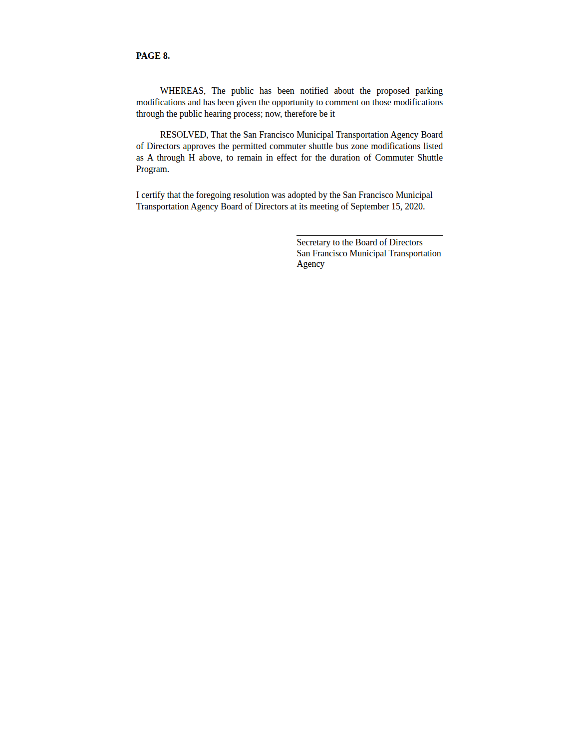PAGE 8.
WHEREAS, The public has been notified about the proposed parking modifications and has been given the opportunity to comment on those modifications through the public hearing process; now, therefore be it
RESOLVED, That the San Francisco Municipal Transportation Agency Board of Directors approves the permitted commuter shuttle bus zone modifications listed as A through H above, to remain in effect for the duration of Commuter Shuttle Program.
I certify that the foregoing resolution was adopted by the San Francisco Municipal Transportation Agency Board of Directors at its meeting of September 15, 2020.
Secretary to the Board of Directors
San Francisco Municipal Transportation Agency